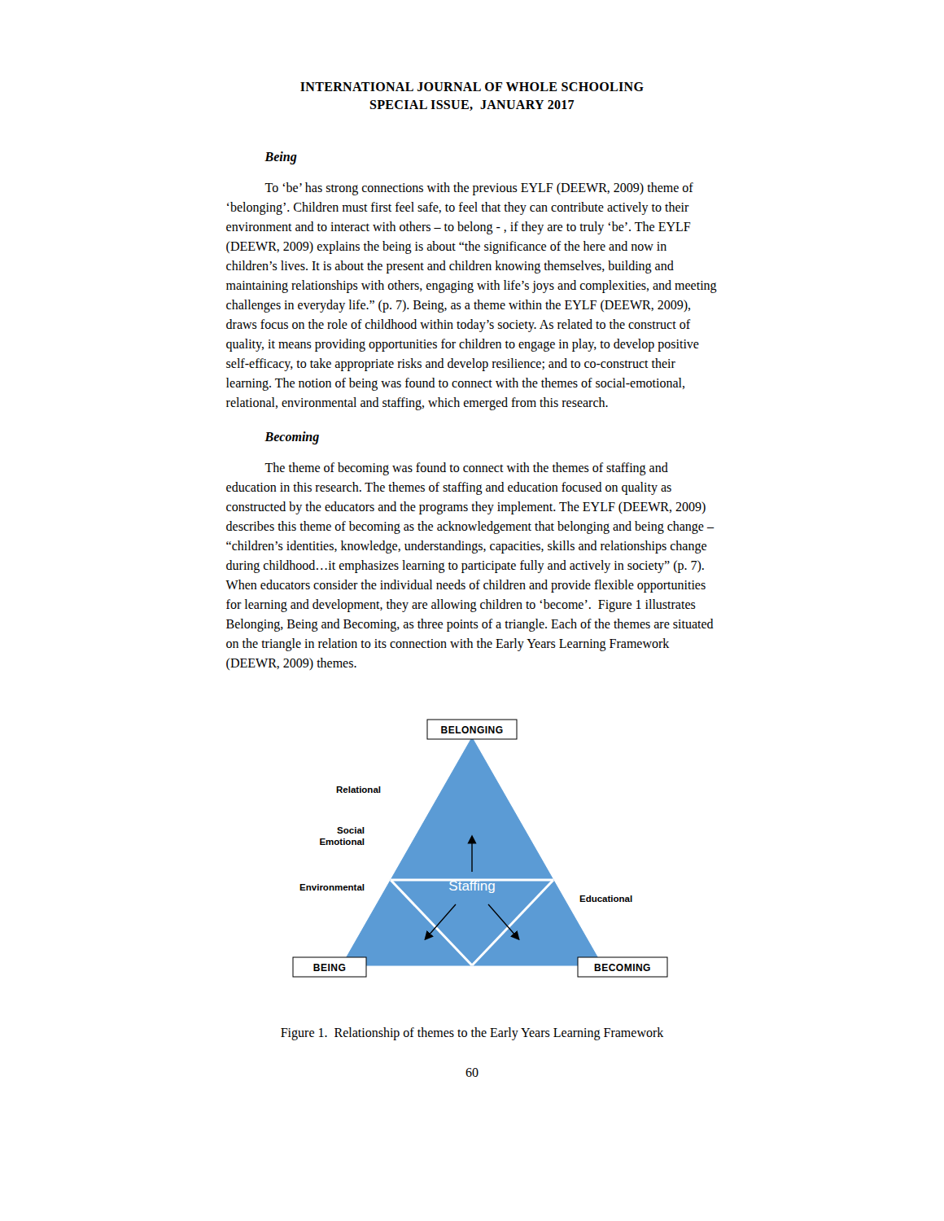International Journal of Whole Schooling Special Issue, January 2017
Being
To ‘be’ has strong connections with the previous EYLF (DEEWR, 2009) theme of ‘belonging’. Children must first feel safe, to feel that they can contribute actively to their environment and to interact with others – to belong - , if they are to truly ‘be’. The EYLF (DEEWR, 2009) explains the being is about “the significance of the here and now in children’s lives. It is about the present and children knowing themselves, building and maintaining relationships with others, engaging with life’s joys and complexities, and meeting challenges in everyday life.” (p. 7). Being, as a theme within the EYLF (DEEWR, 2009), draws focus on the role of childhood within today’s society. As related to the construct of quality, it means providing opportunities for children to engage in play, to develop positive self-efficacy, to take appropriate risks and develop resilience; and to co-construct their learning. The notion of being was found to connect with the themes of social-emotional, relational, environmental and staffing, which emerged from this research.
Becoming
The theme of becoming was found to connect with the themes of staffing and education in this research. The themes of staffing and education focused on quality as constructed by the educators and the programs they implement. The EYLF (DEEWR, 2009) describes this theme of becoming as the acknowledgement that belonging and being change – “children’s identities, knowledge, understandings, capacities, skills and relationships change during childhood…it emphasizes learning to participate fully and actively in society” (p. 7). When educators consider the individual needs of children and provide flexible opportunities for learning and development, they are allowing children to ‘become’. Figure 1 illustrates Belonging, Being and Becoming, as three points of a triangle. Each of the themes are situated on the triangle in relation to its connection with the Early Years Learning Framework (DEEWR, 2009) themes.
Staffing BELONGING BEING BECOMING Relational Social Emotional Environmental Educational
Figure 1. Relationship of themes to the Early Years Learning Framework
60